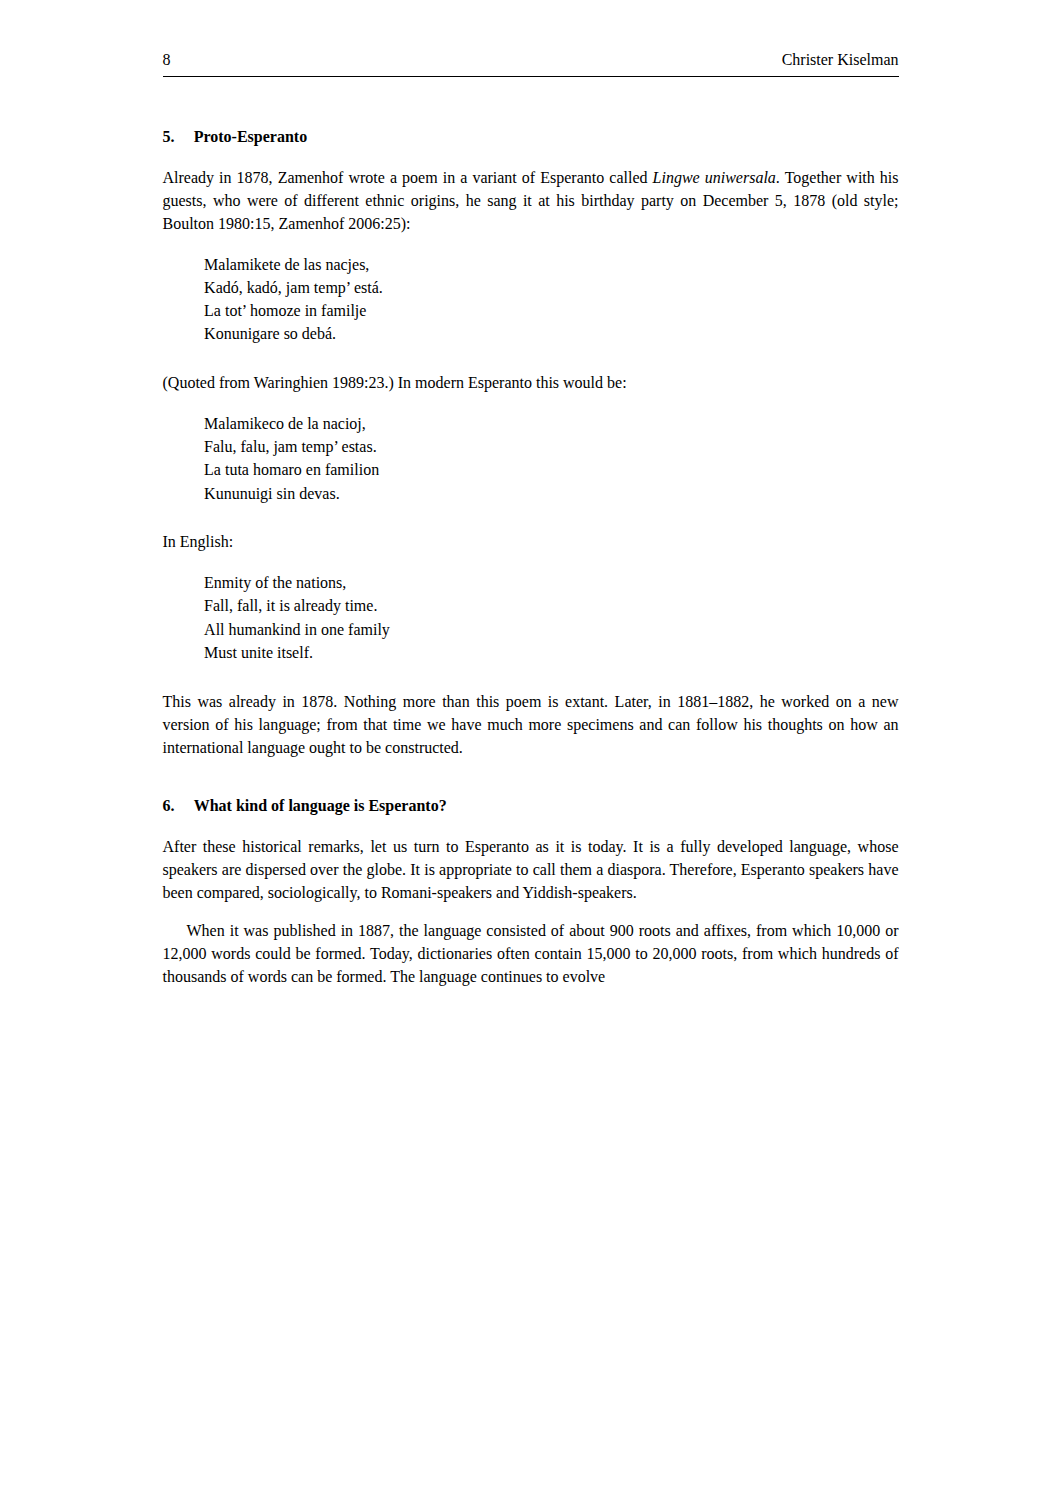8 Christer Kiselman
5. Proto-Esperanto
Already in 1878, Zamenhof wrote a poem in a variant of Esperanto called Lingwe uniwersala. Together with his guests, who were of different ethnic origins, he sang it at his birthday party on December 5, 1878 (old style; Boulton 1980:15, Zamenhof 2006:25):
Malamikete de las nacjes,
Kadó, kadó, jam temp’ está.
La tot’ homoze in familje
Konunigare so debá.
(Quoted from Waringhien 1989:23.) In modern Esperanto this would be:
Malamikeco de la nacioj,
Falu, falu, jam temp’ estas.
La tuta homaro en familion
Kununuigi sin devas.
In English:
Enmity of the nations,
Fall, fall, it is already time.
All humankind in one family
Must unite itself.
This was already in 1878. Nothing more than this poem is extant. Later, in 1881–1882, he worked on a new version of his language; from that time we have much more specimens and can follow his thoughts on how an international language ought to be constructed.
6. What kind of language is Esperanto?
After these historical remarks, let us turn to Esperanto as it is today. It is a fully developed language, whose speakers are dispersed over the globe. It is appropriate to call them a diaspora. Therefore, Esperanto speakers have been compared, sociologically, to Romani-speakers and Yiddish-speakers.
When it was published in 1887, the language consisted of about 900 roots and affixes, from which 10,000 or 12,000 words could be formed. Today, dictionaries often contain 15,000 to 20,000 roots, from which hundreds of thousands of words can be formed. The language continues to evolve